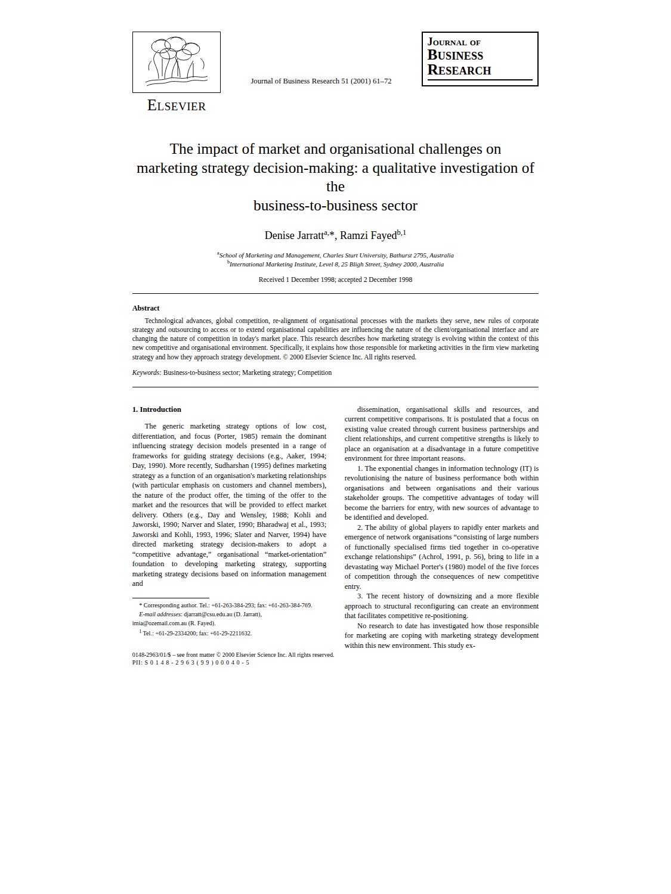Elsevier
Journal of Business Research 51 (2001) 61–72
Journal of
Business
Research
The impact of market and organisational challenges on
marketing strategy decision-making: a qualitative investigation of the
business-to-business sector
Denise Jarratta,*, Ramzi Fayedb,1
aSchool of Marketing and Management, Charles Sturt University, Bathurst 2795, Australia
bInternational Marketing Institute, Level 8, 25 Bligh Street, Sydney 2000, Australia
Received 1 December 1998; accepted 2 December 1998
Abstract
Technological advances, global competition, re-alignment of organisational processes with the markets they serve, new rules of corporate strategy and outsourcing to access or to extend organisational capabilities are influencing the nature of the client/organisational interface and are changing the nature of competition in today's market place. This research describes how marketing strategy is evolving within the context of this new competitive and organisational environment. Specifically, it explains how those responsible for marketing activities in the firm view marketing strategy and how they approach strategy development. © 2000 Elsevier Science Inc. All rights reserved.
Keywords: Business-to-business sector; Marketing strategy; Competition
1. Introduction
The generic marketing strategy options of low cost, differentiation, and focus (Porter, 1985) remain the dominant influencing strategy decision models presented in a range of frameworks for guiding strategy decisions (e.g., Aaker, 1994; Day, 1990). More recently, Sudharshan (1995) defines marketing strategy as a function of an organisation's marketing relationships (with particular emphasis on customers and channel members), the nature of the product offer, the timing of the offer to the market and the resources that will be provided to effect market delivery. Others (e.g., Day and Wensley, 1988; Kohli and Jaworski, 1990; Narver and Slater, 1990; Bharadwaj et al., 1993; Jaworski and Kohli, 1993, 1996; Slater and Narver, 1994) have directed marketing strategy decision-makers to adopt a “competitive advantage,” organisational “market-orientation” foundation to developing marketing strategy, supporting marketing strategy decisions based on information management and
* Corresponding author. Tel.: +61-263-384-293; fax: +61-263-384-769.
E-mail addresses: djarratt@csu.edu.au (D. Jarratt),
imia@ozemail.com.au (R. Fayed).
1 Tel.: +61-29-2334200; fax: +61-29-2211632.
dissemination, organisational skills and resources, and current competitive comparisons. It is postulated that a focus on existing value created through current business partnerships and client relationships, and current competitive strengths is likely to place an organisation at a disadvantage in a future competitive environment for three important reasons.
1. The exponential changes in information technology (IT) is revolutionising the nature of business performance both within organisations and between organisations and their various stakeholder groups. The competitive advantages of today will become the barriers for entry, with new sources of advantage to be identified and developed.
2. The ability of global players to rapidly enter markets and emergence of network organisations “consisting of large numbers of functionally specialised firms tied together in co-operative exchange relationships” (Achrol, 1991, p. 56), bring to life in a devastating way Michael Porter's (1980) model of the five forces of competition through the consequences of new competitive entry.
3. The recent history of downsizing and a more flexible approach to structural reconfiguring can create an environment that facilitates competitive re-positioning.
No research to date has investigated how those responsible for marketing are coping with marketing strategy development within this new environment. This study ex-
0148-2963/01/$ – see front matter © 2000 Elsevier Science Inc. All rights reserved.
PII: S 0 1 4 8 - 2 9 6 3 ( 9 9 ) 0 0 0 4 0 - 5